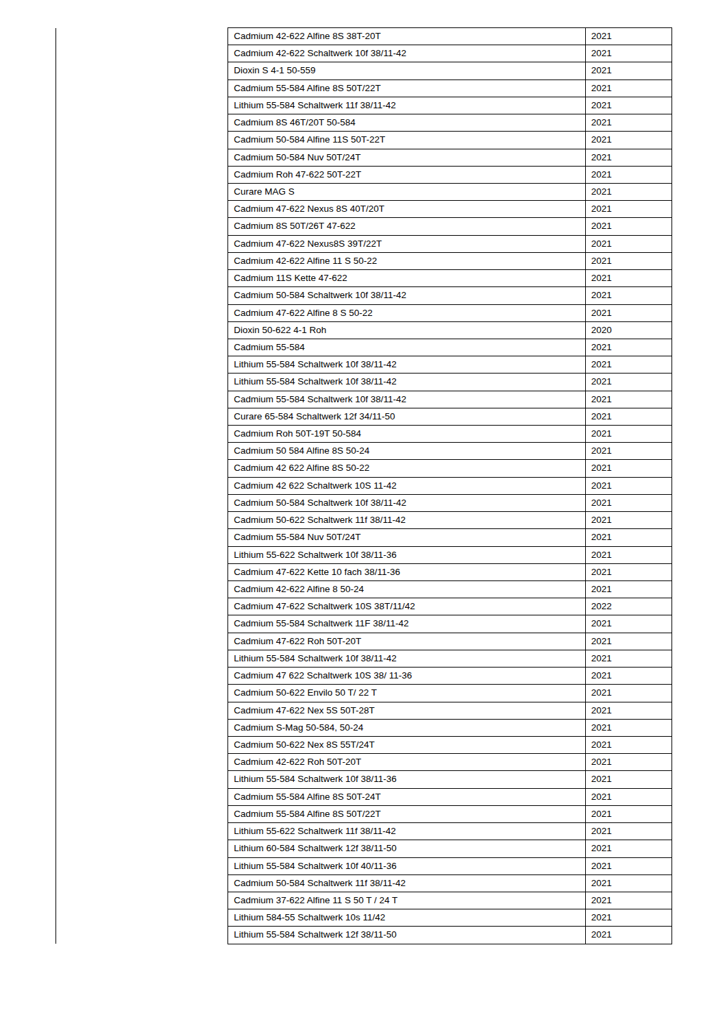| | Cadmium 42-622 Alfine 8S 38T-20T | 2021 |
| Cadmium 42-622 Schaltwerk 10f 38/11-42 | 2021 |
| Dioxin S 4-1 50-559 | 2021 |
| Cadmium 55-584 Alfine 8S 50T/22T | 2021 |
| Lithium 55-584 Schaltwerk 11f 38/11-42 | 2021 |
| Cadmium 8S 46T/20T 50-584 | 2021 |
| Cadmium 50-584 Alfine 11S 50T-22T | 2021 |
| Cadmium 50-584 Nuv 50T/24T | 2021 |
| Cadmium Roh 47-622 50T-22T | 2021 |
| Curare MAG S | 2021 |
| Cadmium 47-622 Nexus 8S 40T/20T | 2021 |
| Cadmium 8S 50T/26T 47-622 | 2021 |
| Cadmium 47-622 Nexus8S 39T/22T | 2021 |
| Cadmium 42-622 Alfine 11 S 50-22 | 2021 |
| Cadmium 11S Kette 47-622 | 2021 |
| Cadmium 50-584 Schaltwerk 10f 38/11-42 | 2021 |
| Cadmium 47-622 Alfine 8 S 50-22 | 2021 |
| Dioxin 50-622 4-1 Roh | 2020 |
| Cadmium 55-584 | 2021 |
| Lithium 55-584 Schaltwerk 10f 38/11-42 | 2021 |
| Lithium 55-584 Schaltwerk 10f 38/11-42 | 2021 |
| Cadmium 55-584 Schaltwerk 10f 38/11-42 | 2021 |
| Curare 65-584 Schaltwerk 12f 34/11-50 | 2021 |
| Cadmium Roh 50T-19T 50-584 | 2021 |
| Cadmium 50 584 Alfine 8S 50-24 | 2021 |
| Cadmium 42 622 Alfine 8S 50-22 | 2021 |
| Cadmium 42 622 Schaltwerk 10S 11-42 | 2021 |
| Cadmium 50-584 Schaltwerk 10f 38/11-42 | 2021 |
| Cadmium 50-622 Schaltwerk 11f 38/11-42 | 2021 |
| Cadmium 55-584 Nuv 50T/24T | 2021 |
| Lithium 55-622 Schaltwerk 10f 38/11-36 | 2021 |
| Cadmium 47-622 Kette 10 fach 38/11-36 | 2021 |
| Cadmium 42-622 Alfine 8 50-24 | 2021 |
| Cadmium 47-622 Schaltwerk 10S 38T/11/42 | 2022 |
| Cadmium 55-584 Schaltwerk 11F 38/11-42 | 2021 |
| Cadmium 47-622 Roh 50T-20T | 2021 |
| Lithium 55-584 Schaltwerk 10f 38/11-42 | 2021 |
| Cadmium 47 622 Schaltwerk 10S 38/ 11-36 | 2021 |
| Cadmium 50-622 Envilo 50 T/ 22 T | 2021 |
| Cadmium 47-622 Nex 5S 50T-28T | 2021 |
| Cadmium S-Mag 50-584, 50-24 | 2021 |
| Cadmium 50-622 Nex 8S 55T/24T | 2021 |
| Cadmium 42-622 Roh 50T-20T | 2021 |
| Lithium 55-584 Schaltwerk 10f 38/11-36 | 2021 |
| Cadmium 55-584 Alfine 8S 50T-24T | 2021 |
| Cadmium 55-584 Alfine 8S 50T/22T | 2021 |
| Lithium 55-622 Schaltwerk 11f 38/11-42 | 2021 |
| Lithium 60-584 Schaltwerk 12f 38/11-50 | 2021 |
| Lithium 55-584 Schaltwerk 10f 40/11-36 | 2021 |
| Cadmium 50-584 Schaltwerk 11f 38/11-42 | 2021 |
| Cadmium 37-622 Alfine 11 S 50 T / 24 T | 2021 |
| Lithium 584-55 Schaltwerk 10s 11/42 | 2021 |
| Lithium 55-584 Schaltwerk 12f 38/11-50 | 2021 |